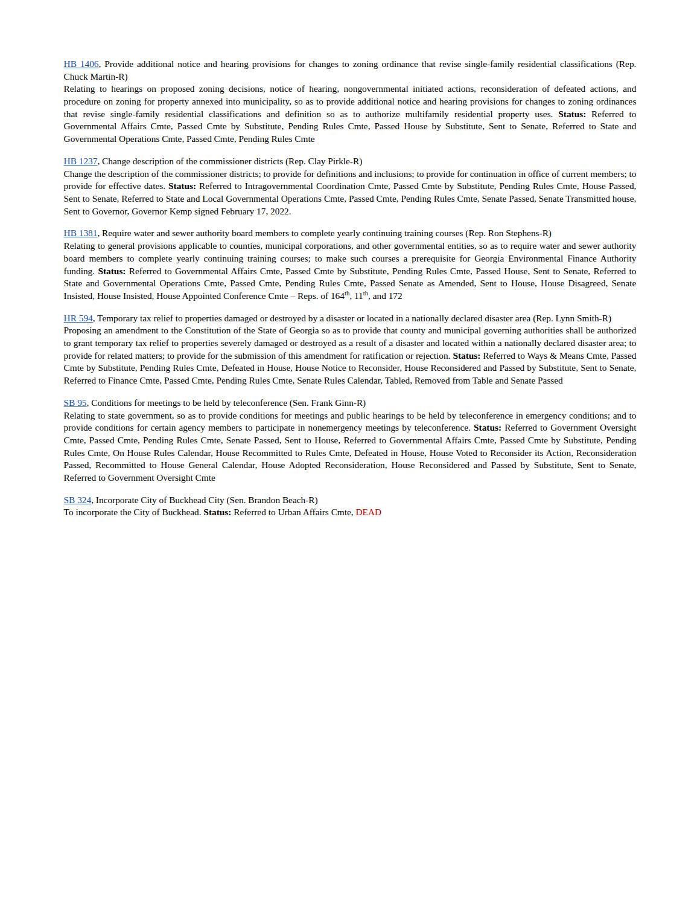HB 1406, Provide additional notice and hearing provisions for changes to zoning ordinance that revise single-family residential classifications (Rep. Chuck Martin-R)
Relating to hearings on proposed zoning decisions, notice of hearing, nongovernmental initiated actions, reconsideration of defeated actions, and procedure on zoning for property annexed into municipality, so as to provide additional notice and hearing provisions for changes to zoning ordinances that revise single-family residential classifications and definition so as to authorize multifamily residential property uses. Status: Referred to Governmental Affairs Cmte, Passed Cmte by Substitute, Pending Rules Cmte, Passed House by Substitute, Sent to Senate, Referred to State and Governmental Operations Cmte, Passed Cmte, Pending Rules Cmte
HB 1237, Change description of the commissioner districts (Rep. Clay Pirkle-R)
Change the description of the commissioner districts; to provide for definitions and inclusions; to provide for continuation in office of current members; to provide for effective dates. Status: Referred to Intragovernmental Coordination Cmte, Passed Cmte by Substitute, Pending Rules Cmte, House Passed, Sent to Senate, Referred to State and Local Governmental Operations Cmte, Passed Cmte, Pending Rules Cmte, Senate Passed, Senate Transmitted house, Sent to Governor, Governor Kemp signed February 17, 2022.
HB 1381, Require water and sewer authority board members to complete yearly continuing training courses (Rep. Ron Stephens-R)
Relating to general provisions applicable to counties, municipal corporations, and other governmental entities, so as to require water and sewer authority board members to complete yearly continuing training courses; to make such courses a prerequisite for Georgia Environmental Finance Authority funding. Status: Referred to Governmental Affairs Cmte, Passed Cmte by Substitute, Pending Rules Cmte, Passed House, Sent to Senate, Referred to State and Governmental Operations Cmte, Passed Cmte, Pending Rules Cmte, Passed Senate as Amended, Sent to House, House Disagreed, Senate Insisted, House Insisted, House Appointed Conference Cmte – Reps. of 164th, 11th, and 172
HR 594, Temporary tax relief to properties damaged or destroyed by a disaster or located in a nationally declared disaster area (Rep. Lynn Smith-R)
Proposing an amendment to the Constitution of the State of Georgia so as to provide that county and municipal governing authorities shall be authorized to grant temporary tax relief to properties severely damaged or destroyed as a result of a disaster and located within a nationally declared disaster area; to provide for related matters; to provide for the submission of this amendment for ratification or rejection. Status: Referred to Ways & Means Cmte, Passed Cmte by Substitute, Pending Rules Cmte, Defeated in House, House Notice to Reconsider, House Reconsidered and Passed by Substitute, Sent to Senate, Referred to Finance Cmte, Passed Cmte, Pending Rules Cmte, Senate Rules Calendar, Tabled, Removed from Table and Senate Passed
SB 95, Conditions for meetings to be held by teleconference (Sen. Frank Ginn-R)
Relating to state government, so as to provide conditions for meetings and public hearings to be held by teleconference in emergency conditions; and to provide conditions for certain agency members to participate in nonemergency meetings by teleconference. Status: Referred to Government Oversight Cmte, Passed Cmte, Pending Rules Cmte, Senate Passed, Sent to House, Referred to Governmental Affairs Cmte, Passed Cmte by Substitute, Pending Rules Cmte, On House Rules Calendar, House Recommitted to Rules Cmte, Defeated in House, House Voted to Reconsider its Action, Reconsideration Passed, Recommitted to House General Calendar, House Adopted Reconsideration, House Reconsidered and Passed by Substitute, Sent to Senate, Referred to Government Oversight Cmte
SB 324, Incorporate City of Buckhead City (Sen. Brandon Beach-R)
To incorporate the City of Buckhead. Status: Referred to Urban Affairs Cmte, DEAD